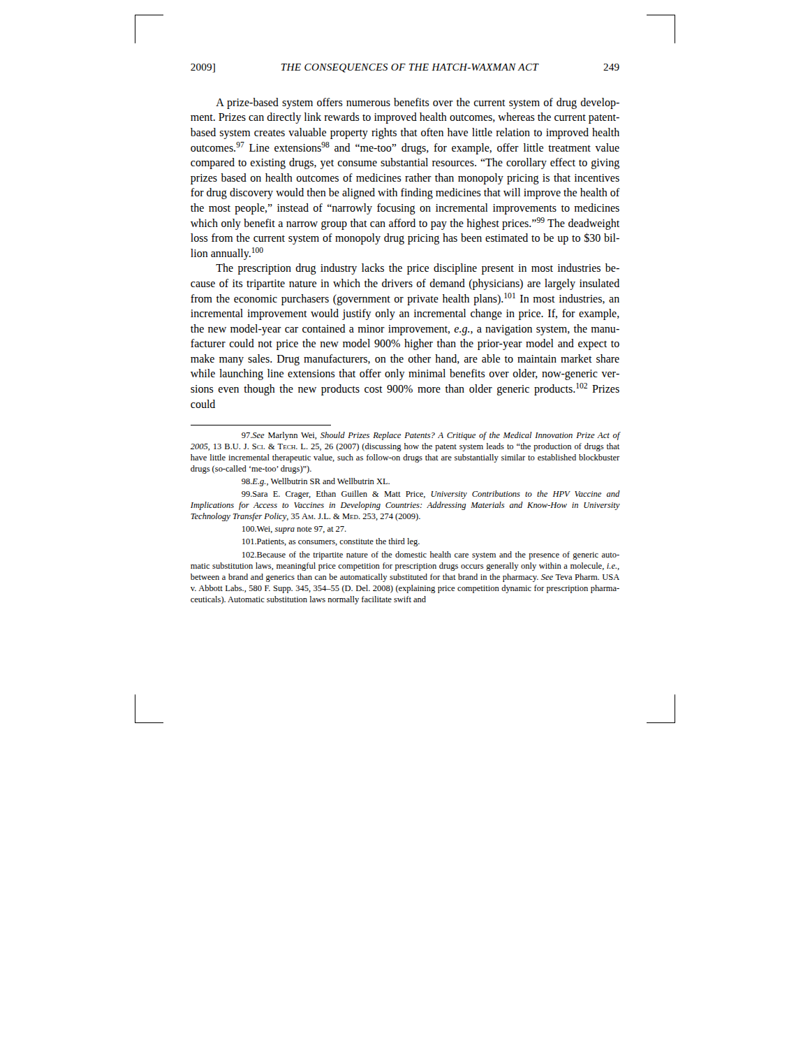2009] THE CONSEQUENCES OF THE HATCH-WAXMAN ACT 249
A prize-based system offers numerous benefits over the current system of drug development. Prizes can directly link rewards to improved health outcomes, whereas the current patent-based system creates valuable property rights that often have little relation to improved health outcomes.97 Line extensions98 and “me-too” drugs, for example, offer little treatment value compared to existing drugs, yet consume substantial resources. “The corollary effect to giving prizes based on health outcomes of medicines rather than monopoly pricing is that incentives for drug discovery would then be aligned with finding medicines that will improve the health of the most people,” instead of “narrowly focusing on incremental improvements to medicines which only benefit a narrow group that can afford to pay the highest prices.”99 The deadweight loss from the current system of monopoly drug pricing has been estimated to be up to $30 billion annually.100
The prescription drug industry lacks the price discipline present in most industries because of its tripartite nature in which the drivers of demand (physicians) are largely insulated from the economic purchasers (government or private health plans).101 In most industries, an incremental improvement would justify only an incremental change in price. If, for example, the new model-year car contained a minor improvement, e.g., a navigation system, the manufacturer could not price the new model 900% higher than the prior-year model and expect to make many sales. Drug manufacturers, on the other hand, are able to maintain market share while launching line extensions that offer only minimal benefits over older, now-generic versions even though the new products cost 900% more than older generic products.102 Prizes could
97. See Marlynn Wei, Should Prizes Replace Patents? A Critique of the Medical Innovation Prize Act of 2005, 13 B.U. J. Sci. & Tech. L. 25, 26 (2007) (discussing how the patent system leads to “the production of drugs that have little incremental therapeutic value, such as follow-on drugs that are substantially similar to established blockbuster drugs (so-called ‘me-too’ drugs)”).
98. E.g., Wellbutrin SR and Wellbutrin XL.
99. Sara E. Crager, Ethan Guillen & Matt Price, University Contributions to the HPV Vaccine and Implications for Access to Vaccines in Developing Countries: Addressing Materials and Know-How in University Technology Transfer Policy, 35 Am. J.L. & Med. 253, 274 (2009).
100. Wei, supra note 97, at 27.
101. Patients, as consumers, constitute the third leg.
102. Because of the tripartite nature of the domestic health care system and the presence of generic automatic substitution laws, meaningful price competition for prescription drugs occurs generally only within a molecule, i.e., between a brand and generics than can be automatically substituted for that brand in the pharmacy. See Teva Pharm. USA v. Abbott Labs., 580 F. Supp. 345, 354–55 (D. Del. 2008) (explaining price competition dynamic for prescription pharmaceuticals). Automatic substitution laws normally facilitate swift and